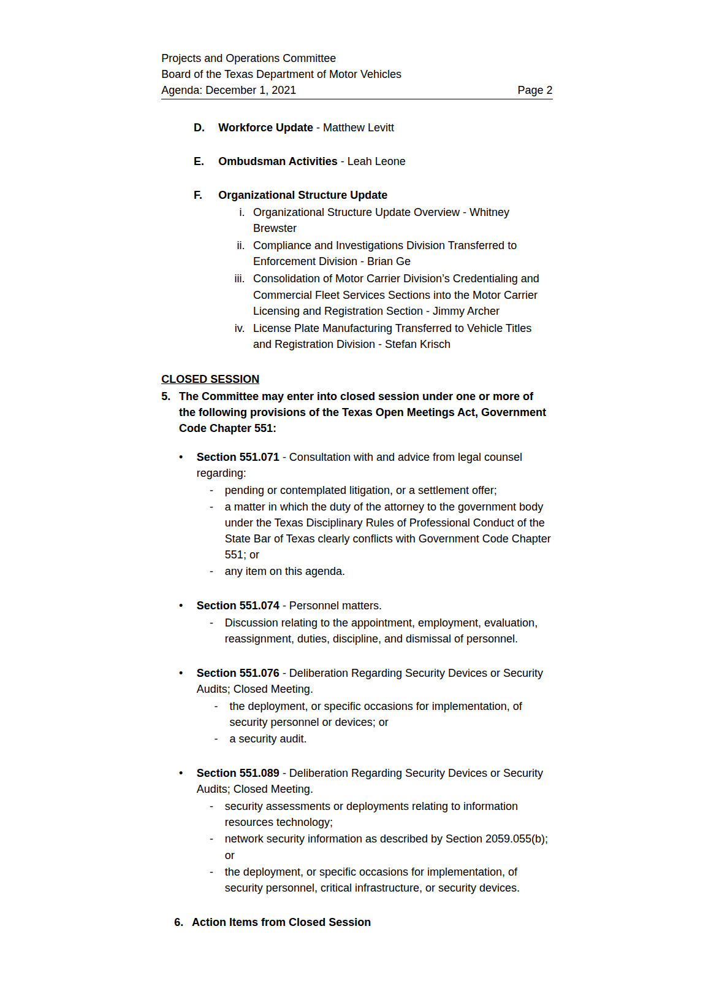Projects and Operations Committee
Board of the Texas Department of Motor Vehicles
Agenda: December 1, 2021 Page 2
D.
Workforce Update - Matthew Levitt
E.
Ombudsman Activities - Leah Leone
F.
Organizational Structure Update
i. Organizational Structure Update Overview - Whitney Brewster
ii. Compliance and Investigations Division Transferred to Enforcement Division - Brian Ge
iii. Consolidation of Motor Carrier Division’s Credentialing and Commercial Fleet Services Sections into the Motor Carrier Licensing and Registration Section - Jimmy Archer
iv. License Plate Manufacturing Transferred to Vehicle Titles and Registration Division - Stefan Krisch
CLOSED SESSION
5.
The Committee may enter into closed session under one or more of the following provisions of the Texas Open Meetings Act, Government Code Chapter 551:
•
Section 551.071 - Consultation with and advice from legal counsel regarding:
-pending or contemplated litigation, or a settlement offer;
-a matter in which the duty of the attorney to the government body under the Texas Disciplinary Rules of Professional Conduct of the State Bar of Texas clearly conflicts with Government Code Chapter 551; or
-any item on this agenda.
•
Section 551.074 - Personnel matters.
-Discussion relating to the appointment, employment, evaluation, reassignment, duties, discipline, and dismissal of personnel.
•
Section 551.076 - Deliberation Regarding Security Devices or Security Audits; Closed Meeting.
-the deployment, or specific occasions for implementation, of security personnel or devices; or
-a security audit.
•
Section 551.089 - Deliberation Regarding Security Devices or Security Audits; Closed Meeting.
-security assessments or deployments relating to information resources technology;
-network security information as described by Section 2059.055(b); or
-the deployment, or specific occasions for implementation, of security personnel, critical infrastructure, or security devices.
6.
Action Items from Closed Session